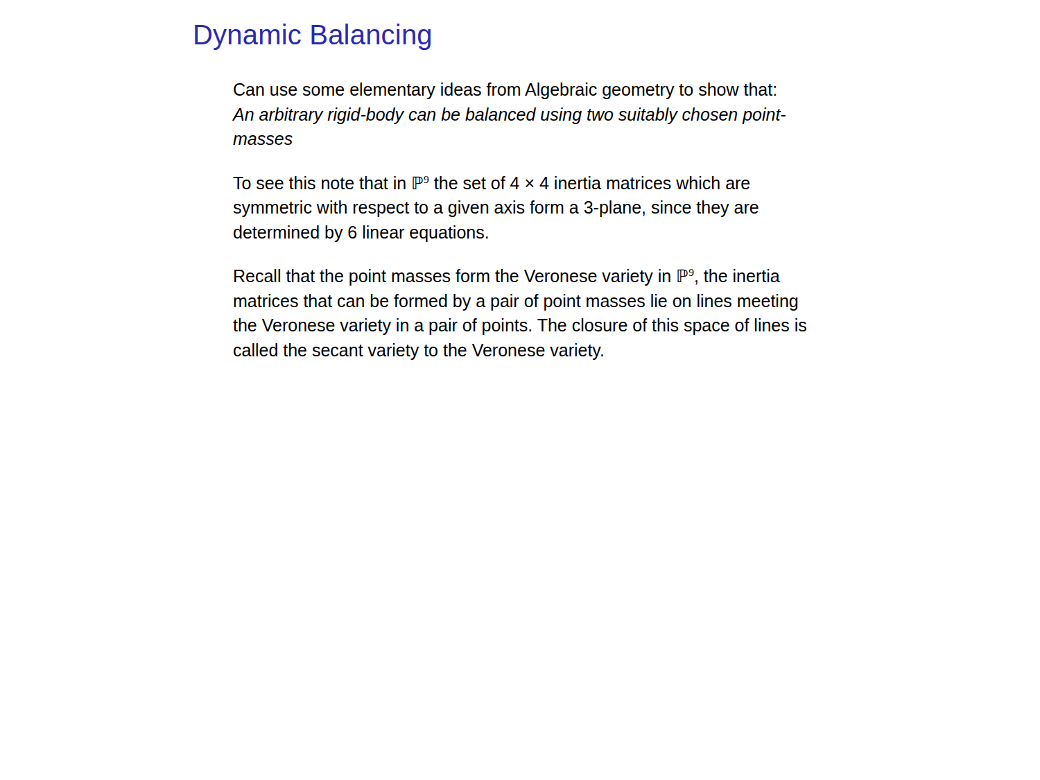Dynamic Balancing
Can use some elementary ideas from Algebraic geometry to show that:
An arbitrary rigid-body can be balanced using two suitably chosen point-masses
To see this note that in ℙ9 the set of 4 × 4 inertia matrices which are symmetric with respect to a given axis form a 3-plane, since they are determined by 6 linear equations.
Recall that the point masses form the Veronese variety in ℙ9, the inertia matrices that can be formed by a pair of point masses lie on lines meeting the Veronese variety in a pair of points. The closure of this space of lines is called the secant variety to the Veronese variety.